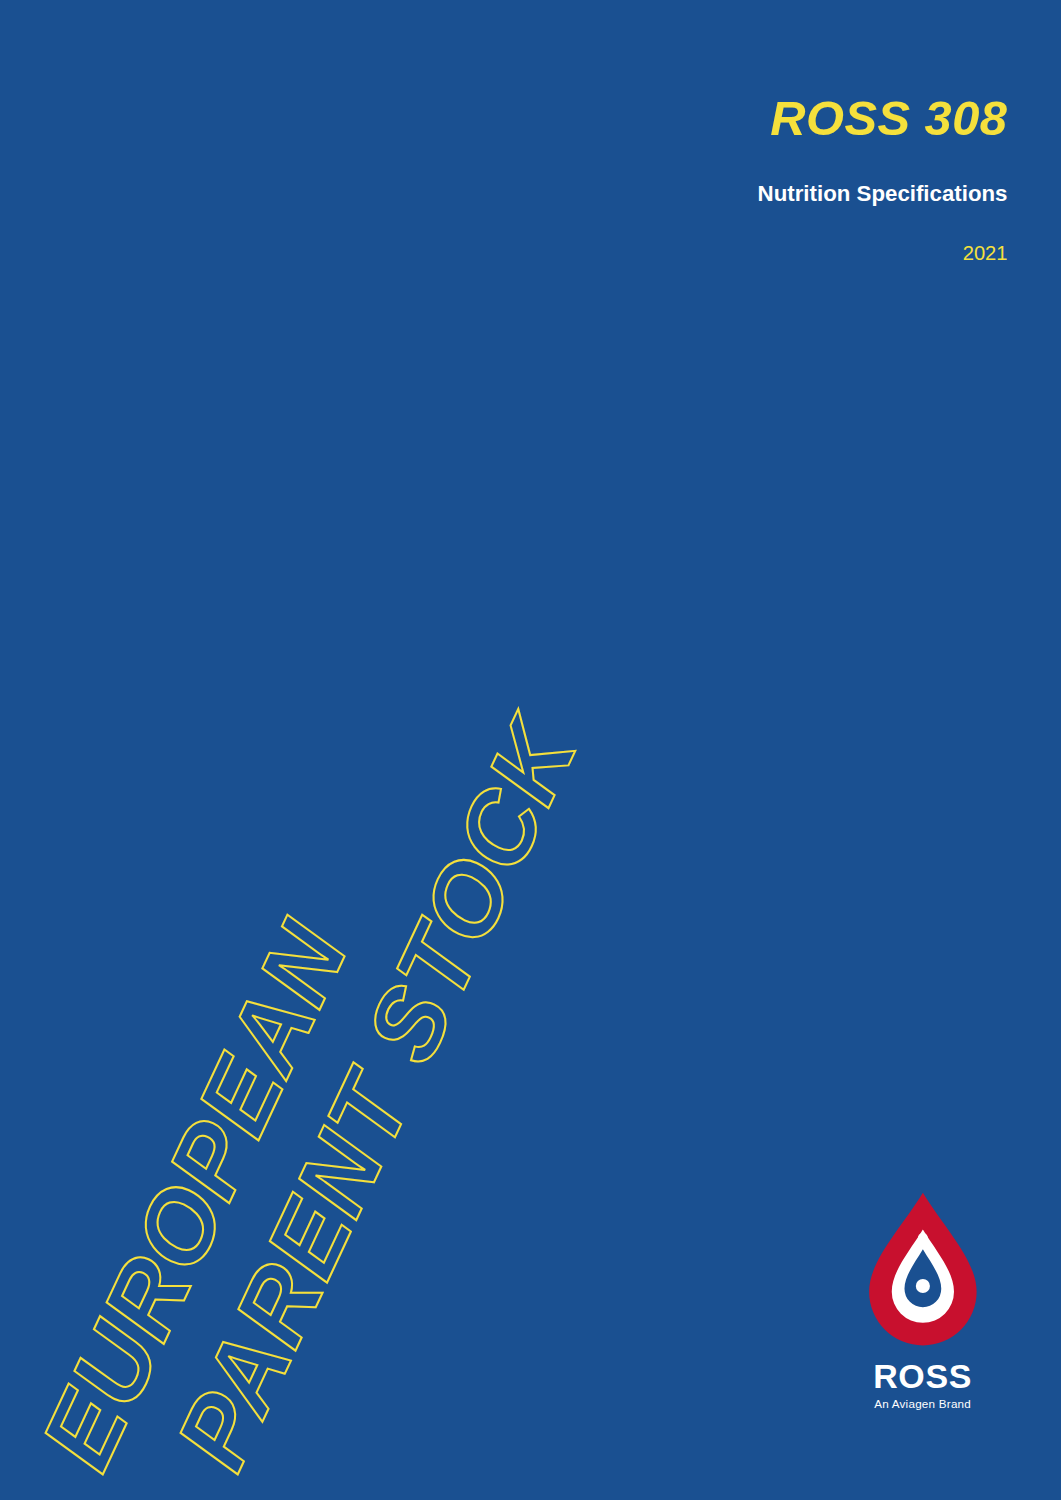EUROPEAN PARENT STOCK
ROSS 308
Nutrition Specifications
2021
ROSS
An Aviagen Brand